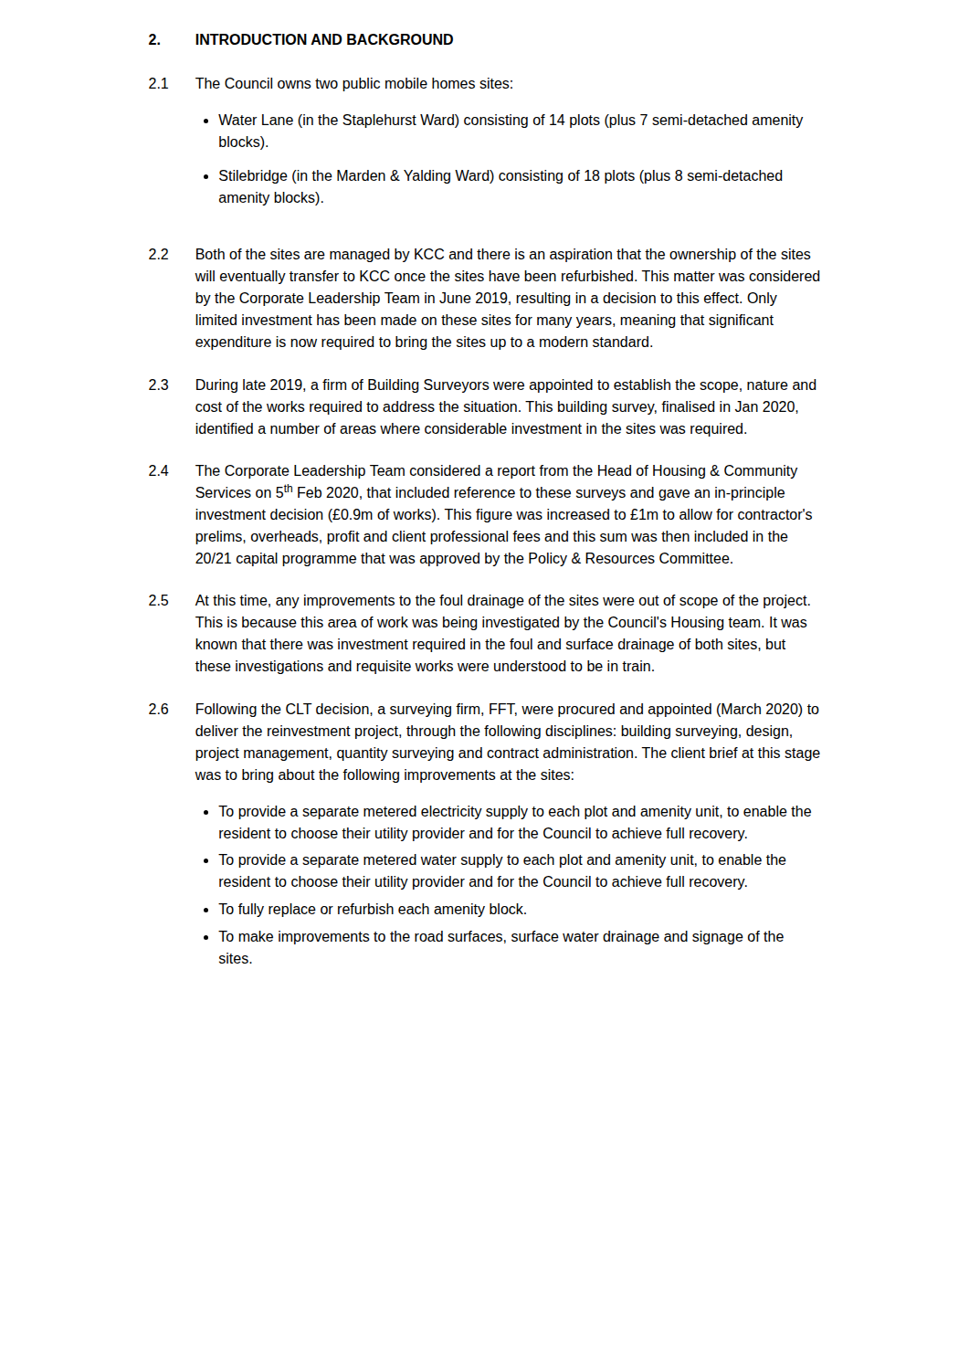2. INTRODUCTION AND BACKGROUND
2.1
The Council owns two public mobile homes sites:
Water Lane (in the Staplehurst Ward) consisting of 14 plots (plus 7 semi-detached amenity blocks).
Stilebridge (in the Marden & Yalding Ward) consisting of 18 plots (plus 8 semi-detached amenity blocks).
2.2
Both of the sites are managed by KCC and there is an aspiration that the ownership of the sites will eventually transfer to KCC once the sites have been refurbished. This matter was considered by the Corporate Leadership Team in June 2019, resulting in a decision to this effect. Only limited investment has been made on these sites for many years, meaning that significant expenditure is now required to bring the sites up to a modern standard.
2.3
During late 2019, a firm of Building Surveyors were appointed to establish the scope, nature and cost of the works required to address the situation. This building survey, finalised in Jan 2020, identified a number of areas where considerable investment in the sites was required.
2.4
The Corporate Leadership Team considered a report from the Head of Housing & Community Services on 5th Feb 2020, that included reference to these surveys and gave an in-principle investment decision (£0.9m of works). This figure was increased to £1m to allow for contractor's prelims, overheads, profit and client professional fees and this sum was then included in the 20/21 capital programme that was approved by the Policy & Resources Committee.
2.5
At this time, any improvements to the foul drainage of the sites were out of scope of the project. This is because this area of work was being investigated by the Council's Housing team. It was known that there was investment required in the foul and surface drainage of both sites, but these investigations and requisite works were understood to be in train.
2.6
Following the CLT decision, a surveying firm, FFT, were procured and appointed (March 2020) to deliver the reinvestment project, through the following disciplines: building surveying, design, project management, quantity surveying and contract administration. The client brief at this stage was to bring about the following improvements at the sites:
To provide a separate metered electricity supply to each plot and amenity unit, to enable the resident to choose their utility provider and for the Council to achieve full recovery.
To provide a separate metered water supply to each plot and amenity unit, to enable the resident to choose their utility provider and for the Council to achieve full recovery.
To fully replace or refurbish each amenity block.
To make improvements to the road surfaces, surface water drainage and signage of the sites.